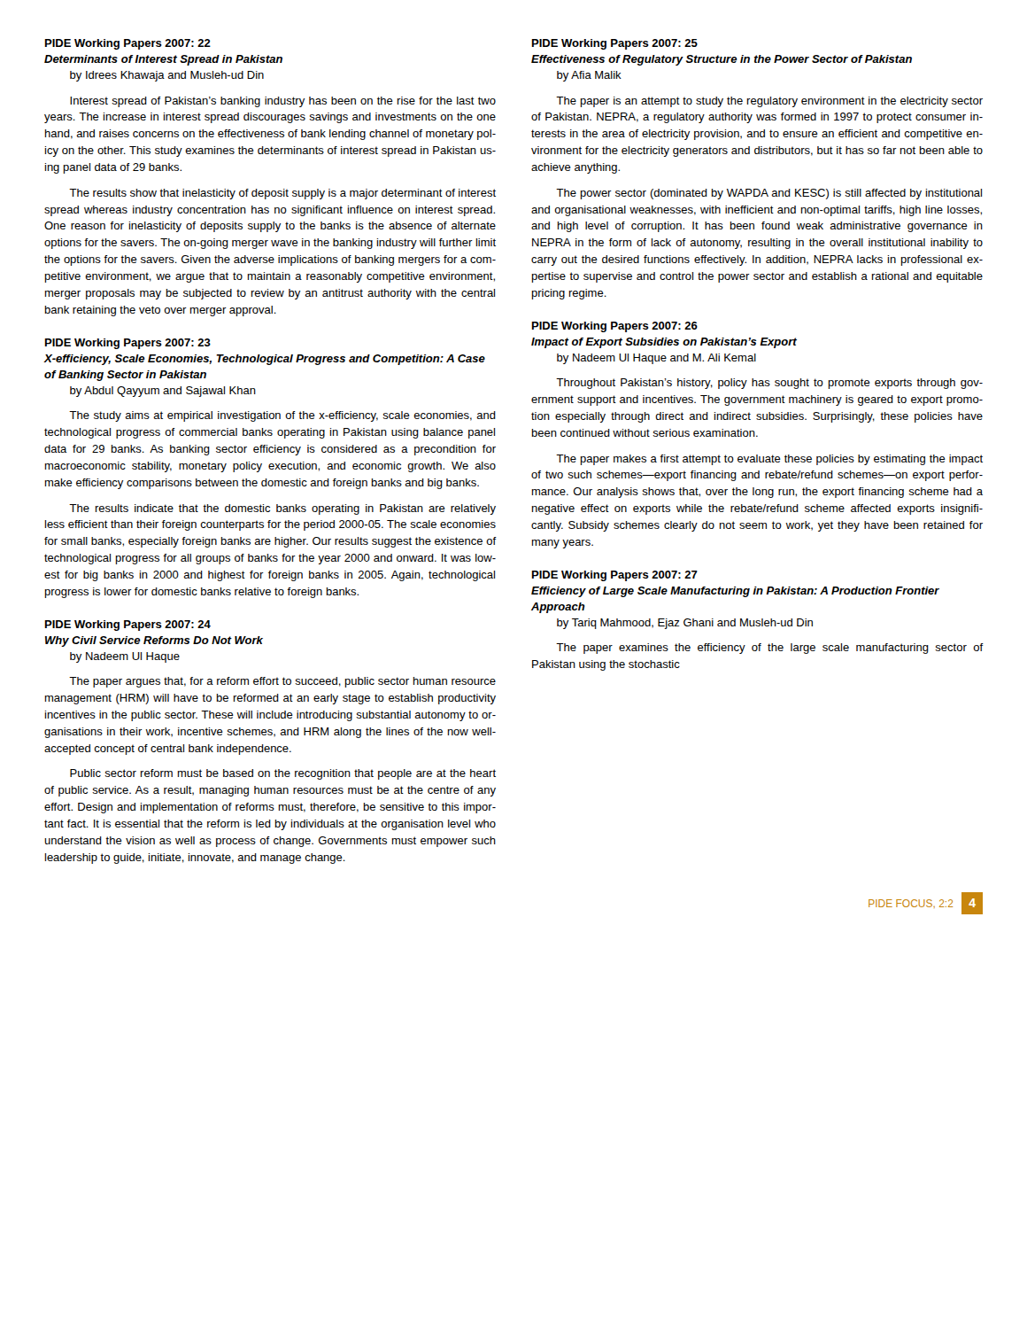PIDE Working Papers 2007: 22
Determinants of Interest Spread in Pakistan
by Idrees Khawaja and Musleh-ud Din
Interest spread of Pakistan’s banking industry has been on the rise for the last two years. The increase in interest spread discourages savings and investments on the one hand, and raises concerns on the effectiveness of bank lending channel of monetary policy on the other. This study examines the determinants of interest spread in Pakistan using panel data of 29 banks.
The results show that inelasticity of deposit supply is a major determinant of interest spread whereas industry concentration has no significant influence on interest spread. One reason for inelasticity of deposits supply to the banks is the absence of alternate options for the savers. The on-going merger wave in the banking industry will further limit the options for the savers. Given the adverse implications of banking mergers for a competitive environment, we argue that to maintain a reasonably competitive environment, merger proposals may be subjected to review by an antitrust authority with the central bank retaining the veto over merger approval.
PIDE Working Papers 2007: 23
X-efficiency, Scale Economies, Technological Progress and Competition: A Case of Banking Sector in Pakistan
by Abdul Qayyum and Sajawal Khan
The study aims at empirical investigation of the x-efficiency, scale economies, and technological progress of commercial banks operating in Pakistan using balance panel data for 29 banks. As banking sector efficiency is considered as a precondition for macroeconomic stability, monetary policy execution, and economic growth. We also make efficiency comparisons between the domestic and foreign banks and big banks.
The results indicate that the domestic banks operating in Pakistan are relatively less efficient than their foreign counterparts for the period 2000-05. The scale economies for small banks, especially foreign banks are higher. Our results suggest the existence of technological progress for all groups of banks for the year 2000 and onward. It was lowest for big banks in 2000 and highest for foreign banks in 2005. Again, technological progress is lower for domestic banks relative to foreign banks.
PIDE Working Papers 2007: 24
Why Civil Service Reforms Do Not Work
by Nadeem Ul Haque
The paper argues that, for a reform effort to succeed, public sector human resource management (HRM) will have to be reformed at an early stage to establish productivity incentives in the public sector. These will include introducing substantial autonomy to organisations in their work, incentive schemes, and HRM along the lines of the now well-accepted concept of central bank independence.
Public sector reform must be based on the recognition that people are at the heart of public service. As a result, managing human resources must be at the centre of any effort. Design and implementation of reforms must, therefore, be sensitive to this important fact. It is essential that the reform is led by individuals at the organisation level who understand the vision as well as process of change. Governments must empower such leadership to guide, initiate, innovate, and manage change.
PIDE Working Papers 2007: 25
Effectiveness of Regulatory Structure in the Power Sector of Pakistan
by Afia Malik
The paper is an attempt to study the regulatory environment in the electricity sector of Pakistan. NEPRA, a regulatory authority was formed in 1997 to protect consumer interests in the area of electricity provision, and to ensure an efficient and competitive environment for the electricity generators and distributors, but it has so far not been able to achieve anything.
The power sector (dominated by WAPDA and KESC) is still affected by institutional and organisational weaknesses, with inefficient and non-optimal tariffs, high line losses, and high level of corruption. It has been found weak administrative governance in NEPRA in the form of lack of autonomy, resulting in the overall institutional inability to carry out the desired functions effectively. In addition, NEPRA lacks in professional expertise to supervise and control the power sector and establish a rational and equitable pricing regime.
PIDE Working Papers 2007: 26
Impact of Export Subsidies on Pakistan’s Export
by Nadeem Ul Haque and M. Ali Kemal
Throughout Pakistan’s history, policy has sought to promote exports through government support and incentives. The government machinery is geared to export promotion especially through direct and indirect subsidies. Surprisingly, these policies have been continued without serious examination.
The paper makes a first attempt to evaluate these policies by estimating the impact of two such schemes—export financing and rebate/refund schemes—on export performance. Our analysis shows that, over the long run, the export financing scheme had a negative effect on exports while the rebate/refund scheme affected exports insignificantly. Subsidy schemes clearly do not seem to work, yet they have been retained for many years.
PIDE Working Papers 2007: 27
Efficiency of Large Scale Manufacturing in Pakistan: A Production Frontier Approach
by Tariq Mahmood, Ejaz Ghani and Musleh-ud Din
The paper examines the efficiency of the large scale manufacturing sector of Pakistan using the stochastic
PIDE FOCUS, 2:2 4